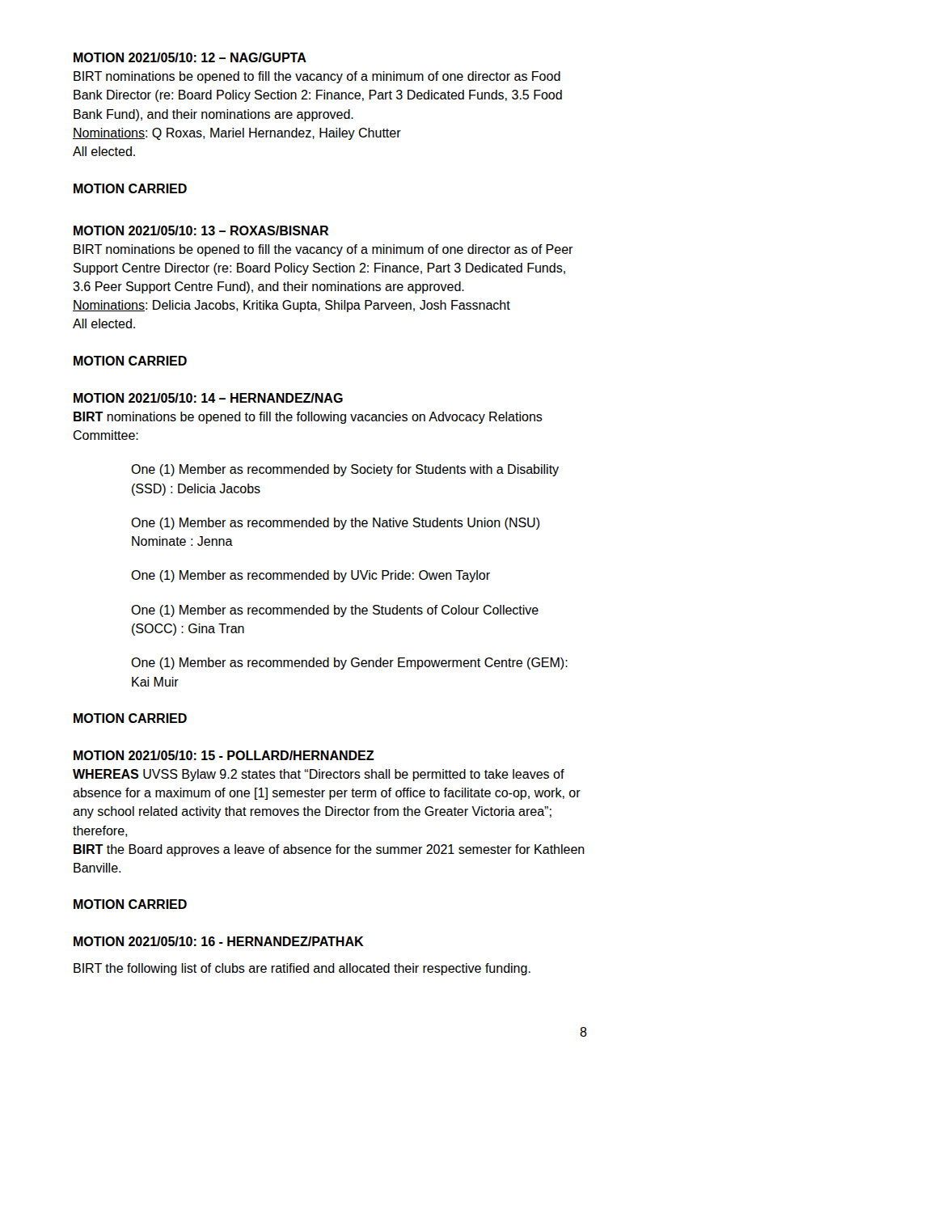MOTION 2021/05/10: 12 – NAG/GUPTA
BIRT nominations be opened to fill the vacancy of a minimum of one director as Food Bank Director (re: Board Policy Section 2: Finance, Part 3 Dedicated Funds, 3.5 Food Bank Fund), and their nominations are approved.
Nominations: Q Roxas, Mariel Hernandez, Hailey Chutter
All elected.
MOTION CARRIED
MOTION 2021/05/10: 13 – ROXAS/BISNAR
BIRT nominations be opened to fill the vacancy of a minimum of one director as of Peer Support Centre Director (re: Board Policy Section 2: Finance, Part 3 Dedicated Funds, 3.6 Peer Support Centre Fund), and their nominations are approved.
Nominations: Delicia Jacobs, Kritika Gupta, Shilpa Parveen, Josh Fassnacht
All elected.
MOTION CARRIED
MOTION 2021/05/10: 14 – HERNANDEZ/NAG
BIRT nominations be opened to fill the following vacancies on Advocacy Relations Committee:
One (1) Member as recommended by Society for Students with a Disability (SSD) : Delicia Jacobs
One (1) Member as recommended by the Native Students Union (NSU) Nominate : Jenna
One (1) Member as recommended by UVic Pride: Owen Taylor
One (1) Member as recommended by the Students of Colour Collective (SOCC) : Gina Tran
One (1) Member as recommended by Gender Empowerment Centre (GEM): Kai Muir
MOTION CARRIED
MOTION 2021/05/10: 15 - POLLARD/HERNANDEZ
WHEREAS UVSS Bylaw 9.2 states that “Directors shall be permitted to take leaves of absence for a maximum of one [1] semester per term of office to facilitate co-op, work, or any school related activity that removes the Director from the Greater Victoria area”; therefore,
BIRT the Board approves a leave of absence for the summer 2021 semester for Kathleen Banville.
MOTION CARRIED
MOTION 2021/05/10: 16 - HERNANDEZ/PATHAK
BIRT the following list of clubs are ratified and allocated their respective funding.
8